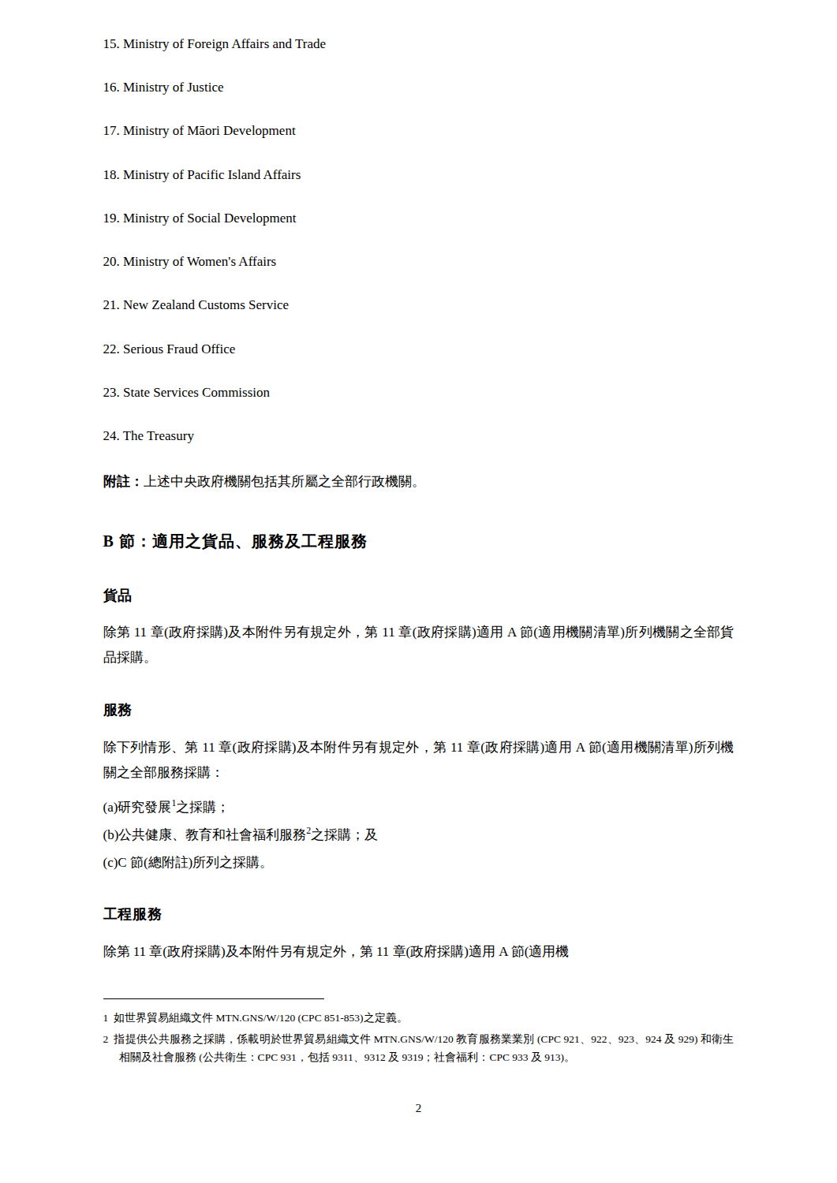15. Ministry of Foreign Affairs and Trade
16. Ministry of Justice
17. Ministry of Māori Development
18. Ministry of Pacific Island Affairs
19. Ministry of Social Development
20. Ministry of Women's Affairs
21. New Zealand Customs Service
22. Serious Fraud Office
23. State Services Commission
24. The Treasury
附註：上述中央政府機關包括其所屬之全部行政機關。
B 節：適用之貨品、服務及工程服務
貨品
除第 11 章(政府採購)及本附件另有規定外，第 11 章(政府採購)適用 A 節(適用機關清單)所列機關之全部貨品採購。
服務
除下列情形、第 11 章(政府採購)及本附件另有規定外，第 11 章(政府採購)適用 A 節(適用機關清單)所列機關之全部服務採購：
(a)研究發展1之採購；
(b)公共健康、教育和社會福利服務2之採購；及
(c)C 節(總附註)所列之採購。
工程服務
除第 11 章(政府採購)及本附件另有規定外，第 11 章(政府採購)適用 A 節(適用機
1 如世界貿易組織文件 MTN.GNS/W/120 (CPC 851-853)之定義。
2 指提供公共服務之採購，係載明於世界貿易組織文件 MTN.GNS/W/120 教育服務業業別 (CPC 921、922、923、924 及 929) 和衛生相關及社會服務 (公共衛生：CPC 931，包括 9311、9312 及 9319；社會福利：CPC 933 及 913)。
2